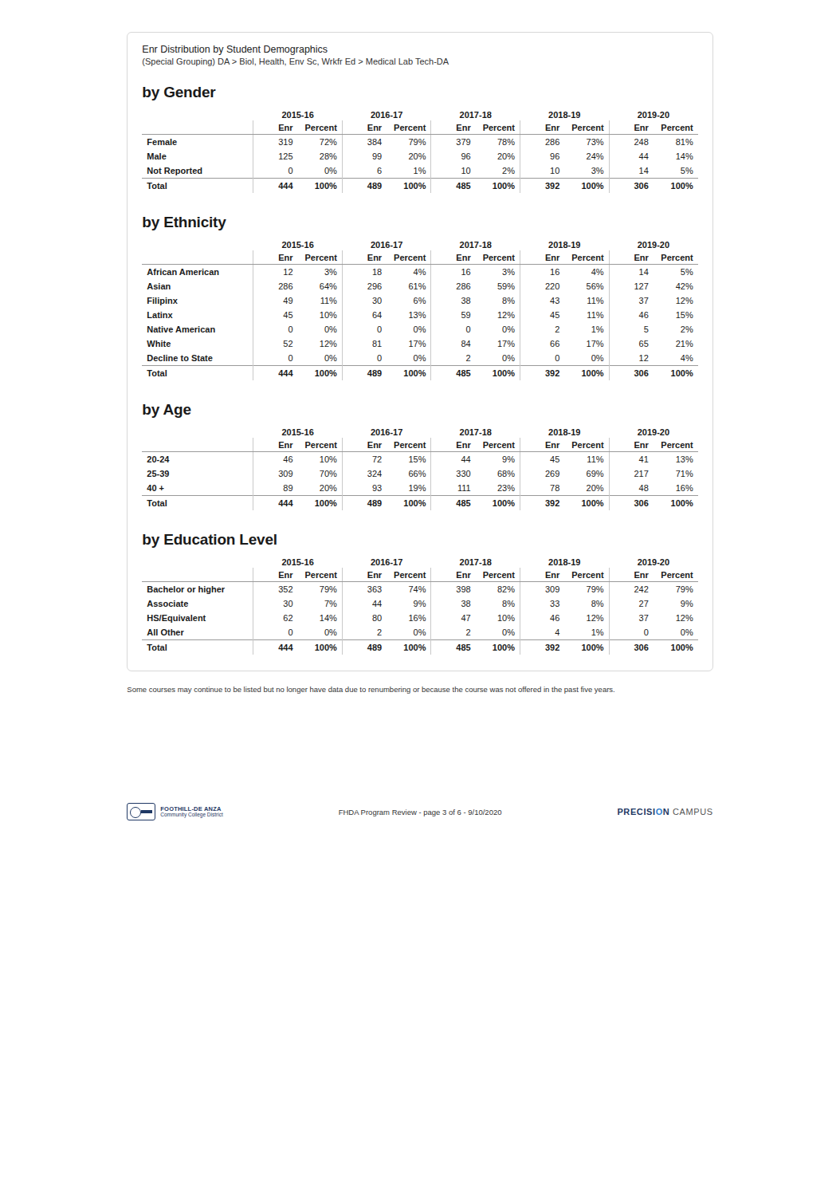Enr Distribution by Student Demographics
(Special Grouping) DA > Biol, Health, Env Sc, Wrkfr Ed > Medical Lab Tech-DA
by Gender
| | 2015-16 | 2016-17 | 2017-18 | 2018-19 | 2019-20 |
| --- | --- | --- | --- | --- | --- |
| | Enr | Percent | Enr | Percent | Enr | Percent | Enr | Percent | Enr | Percent |
| Female | 319 | 72% | 384 | 79% | 379 | 78% | 286 | 73% | 248 | 81% |
| Male | 125 | 28% | 99 | 20% | 96 | 20% | 96 | 24% | 44 | 14% |
| Not Reported | 0 | 0% | 6 | 1% | 10 | 2% | 10 | 3% | 14 | 5% |
| Total | 444 | 100% | 489 | 100% | 485 | 100% | 392 | 100% | 306 | 100% |
by Ethnicity
| | 2015-16 | 2016-17 | 2017-18 | 2018-19 | 2019-20 |
| --- | --- | --- | --- | --- | --- |
| | Enr | Percent | Enr | Percent | Enr | Percent | Enr | Percent | Enr | Percent |
| African American | 12 | 3% | 18 | 4% | 16 | 3% | 16 | 4% | 14 | 5% |
| Asian | 286 | 64% | 296 | 61% | 286 | 59% | 220 | 56% | 127 | 42% |
| Filipinx | 49 | 11% | 30 | 6% | 38 | 8% | 43 | 11% | 37 | 12% |
| Latinx | 45 | 10% | 64 | 13% | 59 | 12% | 45 | 11% | 46 | 15% |
| Native American | 0 | 0% | 0 | 0% | 0 | 0% | 2 | 1% | 5 | 2% |
| White | 52 | 12% | 81 | 17% | 84 | 17% | 66 | 17% | 65 | 21% |
| Decline to State | 0 | 0% | 0 | 0% | 2 | 0% | 0 | 0% | 12 | 4% |
| Total | 444 | 100% | 489 | 100% | 485 | 100% | 392 | 100% | 306 | 100% |
by Age
| | 2015-16 | 2016-17 | 2017-18 | 2018-19 | 2019-20 |
| --- | --- | --- | --- | --- | --- |
| | Enr | Percent | Enr | Percent | Enr | Percent | Enr | Percent | Enr | Percent |
| 20-24 | 46 | 10% | 72 | 15% | 44 | 9% | 45 | 11% | 41 | 13% |
| 25-39 | 309 | 70% | 324 | 66% | 330 | 68% | 269 | 69% | 217 | 71% |
| 40 + | 89 | 20% | 93 | 19% | 111 | 23% | 78 | 20% | 48 | 16% |
| Total | 444 | 100% | 489 | 100% | 485 | 100% | 392 | 100% | 306 | 100% |
by Education Level
| | 2015-16 | 2016-17 | 2017-18 | 2018-19 | 2019-20 |
| --- | --- | --- | --- | --- | --- |
| | Enr | Percent | Enr | Percent | Enr | Percent | Enr | Percent | Enr | Percent |
| Bachelor or higher | 352 | 79% | 363 | 74% | 398 | 82% | 309 | 79% | 242 | 79% |
| Associate | 30 | 7% | 44 | 9% | 38 | 8% | 33 | 8% | 27 | 9% |
| HS/Equivalent | 62 | 14% | 80 | 16% | 47 | 10% | 46 | 12% | 37 | 12% |
| All Other | 0 | 0% | 2 | 0% | 2 | 0% | 4 | 1% | 0 | 0% |
| Total | 444 | 100% | 489 | 100% | 485 | 100% | 392 | 100% | 306 | 100% |
Some courses may continue to be listed but no longer have data due to renumbering or because the course was not offered in the past five years.
FOOTHILL-DE ANZA
Community College District
FHDA Program Review - page 3 of 6 - 9/10/2020
PRECISION CAMPUS